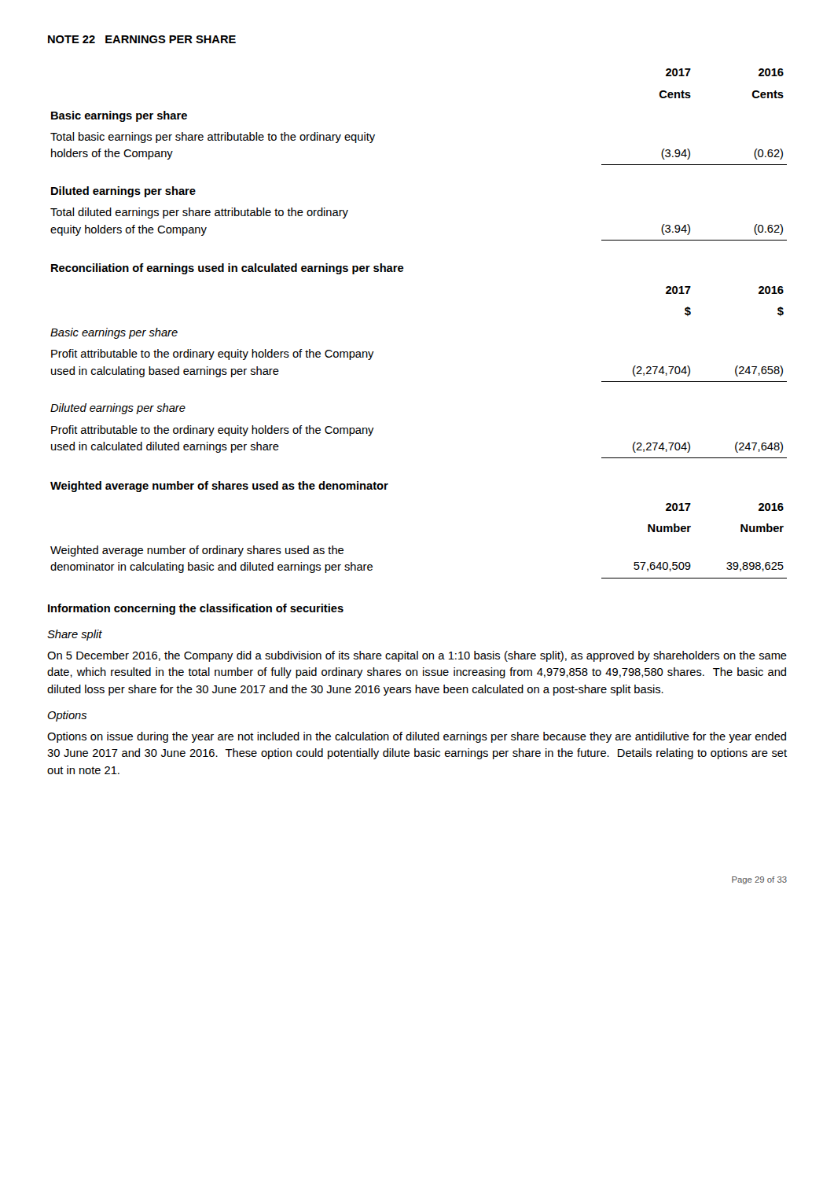NOTE 22 EARNINGS PER SHARE
| | 2017 | 2016 |
| | Cents | Cents |
| Basic earnings per share | | |
| Total basic earnings per share attributable to the ordinary equity holders of the Company | (3.94) | (0.62) |
| Diluted earnings per share | | |
| Total diluted earnings per share attributable to the ordinary equity holders of the Company | (3.94) | (0.62) |
| Reconciliation of earnings used in calculated earnings per share | | |
| | 2017 | 2016 |
| | $ | $ |
| Basic earnings per share | | |
| Profit attributable to the ordinary equity holders of the Company used in calculating based earnings per share | (2,274,704) | (247,658) |
| Diluted earnings per share | | |
| Profit attributable to the ordinary equity holders of the Company used in calculated diluted earnings per share | (2,274,704) | (247,648) |
| Weighted average number of shares used as the denominator | | |
| | 2017 | 2016 |
| | Number | Number |
| Weighted average number of ordinary shares used as the denominator in calculating basic and diluted earnings per share | 57,640,509 | 39,898,625 |
Information concerning the classification of securities
Share split
On 5 December 2016, the Company did a subdivision of its share capital on a 1:10 basis (share split), as approved by shareholders on the same date, which resulted in the total number of fully paid ordinary shares on issue increasing from 4,979,858 to 49,798,580 shares. The basic and diluted loss per share for the 30 June 2017 and the 30 June 2016 years have been calculated on a post-share split basis.
Options
Options on issue during the year are not included in the calculation of diluted earnings per share because they are antidilutive for the year ended 30 June 2017 and 30 June 2016. These option could potentially dilute basic earnings per share in the future. Details relating to options are set out in note 21.
Page 29 of 33